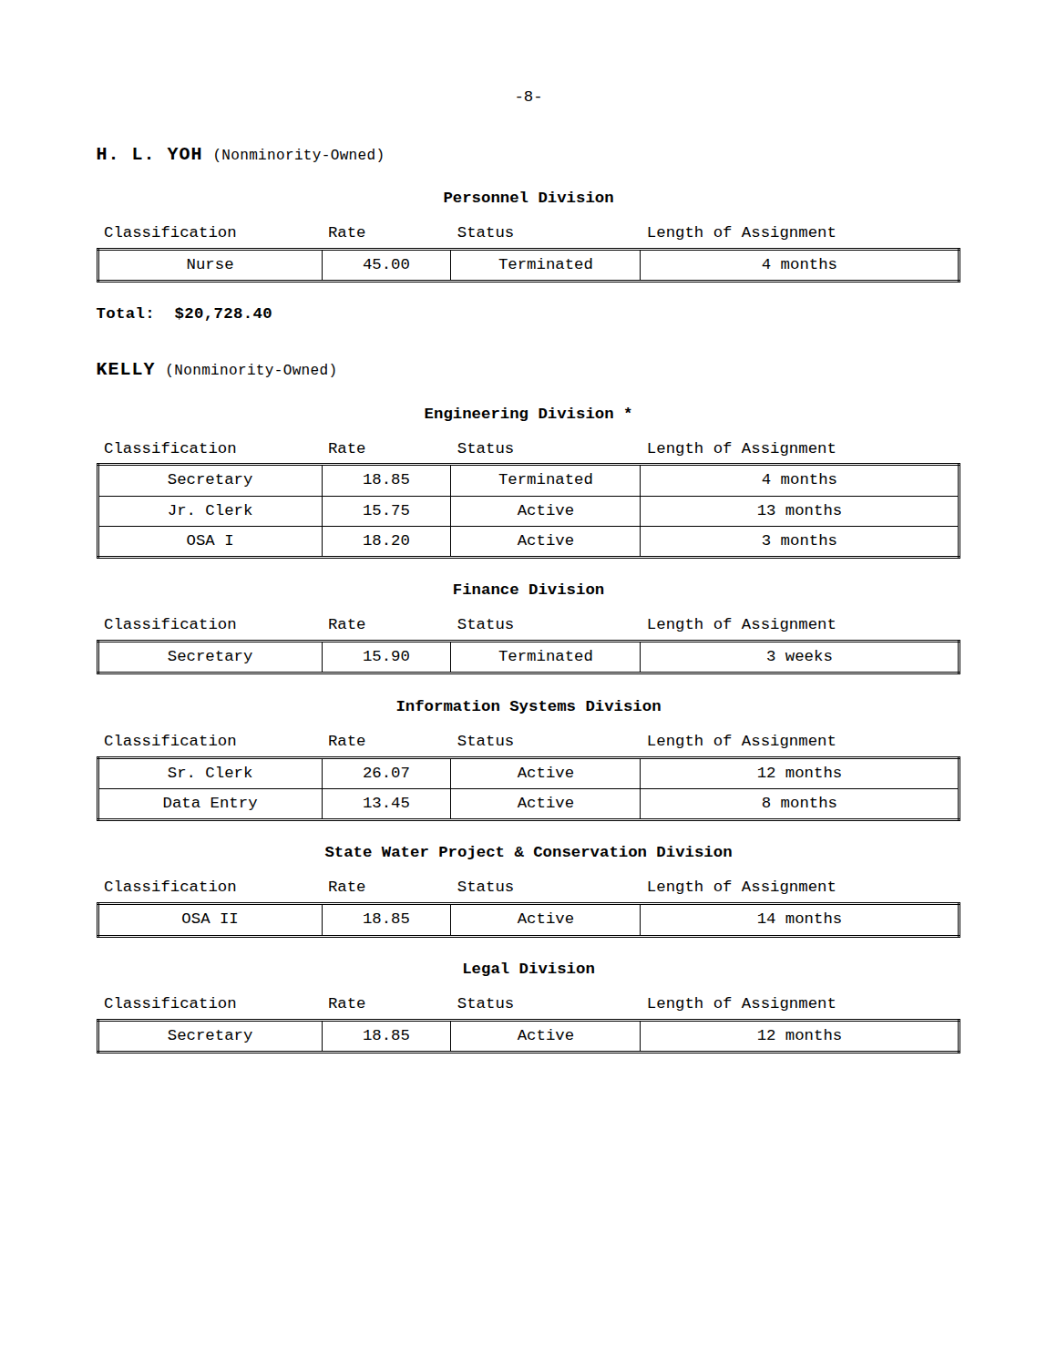-8-
H. L. YOH (Nonminority-Owned)
Personnel Division
| Classification | Rate | Status | Length of Assignment |
| --- | --- | --- | --- |
| Nurse | 45.00 | Terminated | 4 months |
Total: $20,728.40
KELLY (Nonminority-Owned)
Engineering Division *
| Classification | Rate | Status | Length of Assignment |
| --- | --- | --- | --- |
| Secretary | 18.85 | Terminated | 4 months |
| Jr. Clerk | 15.75 | Active | 13 months |
| OSA I | 18.20 | Active | 3 months |
Finance Division
| Classification | Rate | Status | Length of Assignment |
| --- | --- | --- | --- |
| Secretary | 15.90 | Terminated | 3 weeks |
Information Systems Division
| Classification | Rate | Status | Length of Assignment |
| --- | --- | --- | --- |
| Sr. Clerk | 26.07 | Active | 12 months |
| Data Entry | 13.45 | Active | 8 months |
State Water Project & Conservation Division
| Classification | Rate | Status | Length of Assignment |
| --- | --- | --- | --- |
| OSA II | 18.85 | Active | 14 months |
Legal Division
| Classification | Rate | Status | Length of Assignment |
| --- | --- | --- | --- |
| Secretary | 18.85 | Active | 12 months |